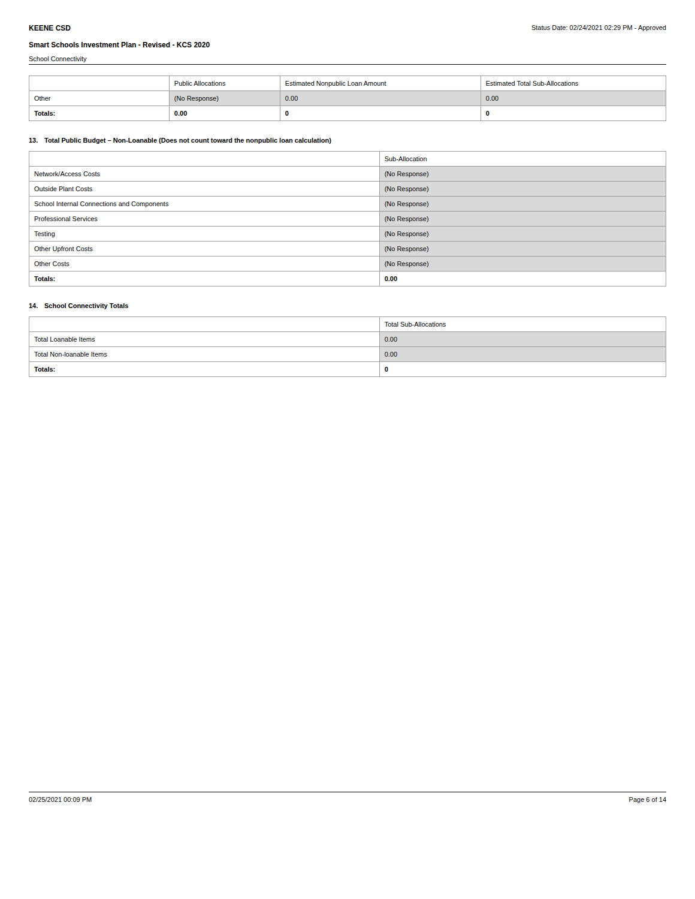KEENE CSD
Status Date: 02/24/2021 02:29 PM - Approved
Smart Schools Investment Plan - Revised - KCS 2020
School Connectivity
| | Public Allocations | Estimated Nonpublic Loan Amount | Estimated Total Sub-Allocations |
| --- | --- | --- | --- |
| Other | (No Response) | 0.00 | 0.00 |
| Totals: | 0.00 | 0 | 0 |
13. Total Public Budget – Non-Loanable (Does not count toward the nonpublic loan calculation)
| | Sub-Allocation |
| --- | --- |
| Network/Access Costs | (No Response) |
| Outside Plant Costs | (No Response) |
| School Internal Connections and Components | (No Response) |
| Professional Services | (No Response) |
| Testing | (No Response) |
| Other Upfront Costs | (No Response) |
| Other Costs | (No Response) |
| Totals: | 0.00 |
14. School Connectivity Totals
| | Total Sub-Allocations |
| --- | --- |
| Total Loanable Items | 0.00 |
| Total Non-loanable Items | 0.00 |
| Totals: | 0 |
02/25/2021 00:09 PM
Page 6 of 14